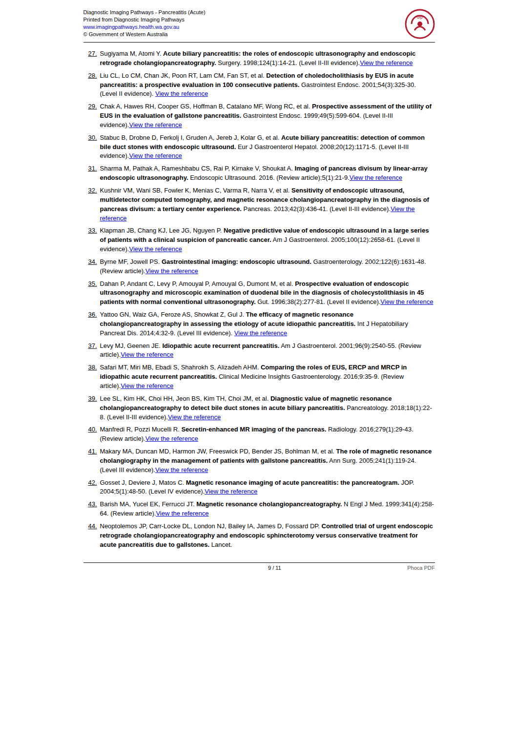Diagnostic Imaging Pathways - Pancreatitis (Acute)
Printed from Diagnostic Imaging Pathways
www.imagingpathways.health.wa.gov.au
© Government of Western Australia
dip
Sugiyama M, Atomi Y. Acute biliary pancreatitis: the roles of endoscopic ultrasonography and endoscopic retrograde cholangiopancreatography. Surgery. 1998;124(1):14-21. (Level II-III evidence).View the reference
Liu CL, Lo CM, Chan JK, Poon RT, Lam CM, Fan ST, et al. Detection of choledocholithiasis by EUS in acute pancreatitis: a prospective evaluation in 100 consecutive patients. Gastrointest Endosc. 2001;54(3):325-30. (Level II evidence). View the reference
Chak A, Hawes RH, Cooper GS, Hoffman B, Catalano MF, Wong RC, et al. Prospective assessment of the utility of EUS in the evaluation of gallstone pancreatitis. Gastrointest Endosc. 1999;49(5):599-604. (Level II-III evidence).View the reference
Stabuc B, Drobne D, Ferkolj I, Gruden A, Jereb J, Kolar G, et al. Acute biliary pancreatitis: detection of common bile duct stones with endoscopic ultrasound. Eur J Gastroenterol Hepatol. 2008;20(12):1171-5. (Level II-III evidence).View the reference
Sharma M, Pathak A, Rameshbabu CS, Rai P, Kirnake V, Shoukat A. Imaging of pancreas divisum by linear-array endoscopic ultrasonography. Endoscopic Ultrasound. 2016. (Review article);5(1):21-9.View the reference
Kushnir VM, Wani SB, Fowler K, Menias C, Varma R, Narra V, et al. Sensitivity of endoscopic ultrasound, multidetector computed tomography, and magnetic resonance cholangiopancreatography in the diagnosis of pancreas divisum: a tertiary center experience. Pancreas. 2013;42(3):436-41. (Level II-III evidence).View the reference
Klapman JB, Chang KJ, Lee JG, Nguyen P. Negative predictive value of endoscopic ultrasound in a large series of patients with a clinical suspicion of pancreatic cancer. Am J Gastroenterol. 2005;100(12):2658-61. (Level II evidence).View the reference
Byrne MF, Jowell PS. Gastrointestinal imaging: endoscopic ultrasound. Gastroenterology. 2002;122(6):1631-48. (Review article).View the reference
Dahan P, Andant C, Levy P, Amouyal P, Amouyal G, Dumont M, et al. Prospective evaluation of endoscopic ultrasonography and microscopic examination of duodenal bile in the diagnosis of cholecystolithiasis in 45 patients with normal conventional ultrasonography. Gut. 1996;38(2):277-81. (Level II evidence).View the reference
Yattoo GN, Waiz GA, Feroze AS, Showkat Z, Gul J. The efficacy of magnetic resonance cholangiopancreatography in assessing the etiology of acute idiopathic pancreatitis. Int J Hepatobiliary Pancreat Dis. 2014;4:32-9. (Level III evidence). View the reference
Levy MJ, Geenen JE. Idiopathic acute recurrent pancreatitis. Am J Gastroenterol. 2001;96(9):2540-55. (Review article).View the reference
Safari MT, Miri MB, Ebadi S, Shahrokh S, Alizadeh AHM. Comparing the roles of EUS, ERCP and MRCP in idiopathic acute recurrent pancreatitis. Clinical Medicine Insights Gastroenterology. 2016;9:35-9. (Review article).View the reference
Lee SL, Kim HK, Choi HH, Jeon BS, Kim TH, Choi JM, et al. Diagnostic value of magnetic resonance cholangiopancreatography to detect bile duct stones in acute biliary pancreatitis. Pancreatology. 2018;18(1):22-8. (Level II-III evidence).View the reference
Manfredi R, Pozzi Mucelli R. Secretin-enhanced MR imaging of the pancreas. Radiology. 2016;279(1):29-43. (Review article).View the reference
Makary MA, Duncan MD, Harmon JW, Freeswick PD, Bender JS, Bohlman M, et al. The role of magnetic resonance cholangiography in the management of patients with gallstone pancreatitis. Ann Surg. 2005;241(1):119-24. (Level III evidence).View the reference
Gosset J, Deviere J, Matos C. Magnetic resonance imaging of acute pancreatitis: the pancreatogram. JOP. 2004;5(1):48-50. (Level IV evidence).View the reference
Barish MA, Yucel EK, Ferrucci JT. Magnetic resonance cholangiopancreatography. N Engl J Med. 1999;341(4):258-64. (Review article).View the reference
Neoptolemos JP, Carr-Locke DL, London NJ, Bailey IA, James D, Fossard DP. Controlled trial of urgent endoscopic retrograde cholangiopancreatography and endoscopic sphincterotomy versus conservative treatment for acute pancreatitis due to gallstones. Lancet.
9 / 11
Phoca PDF